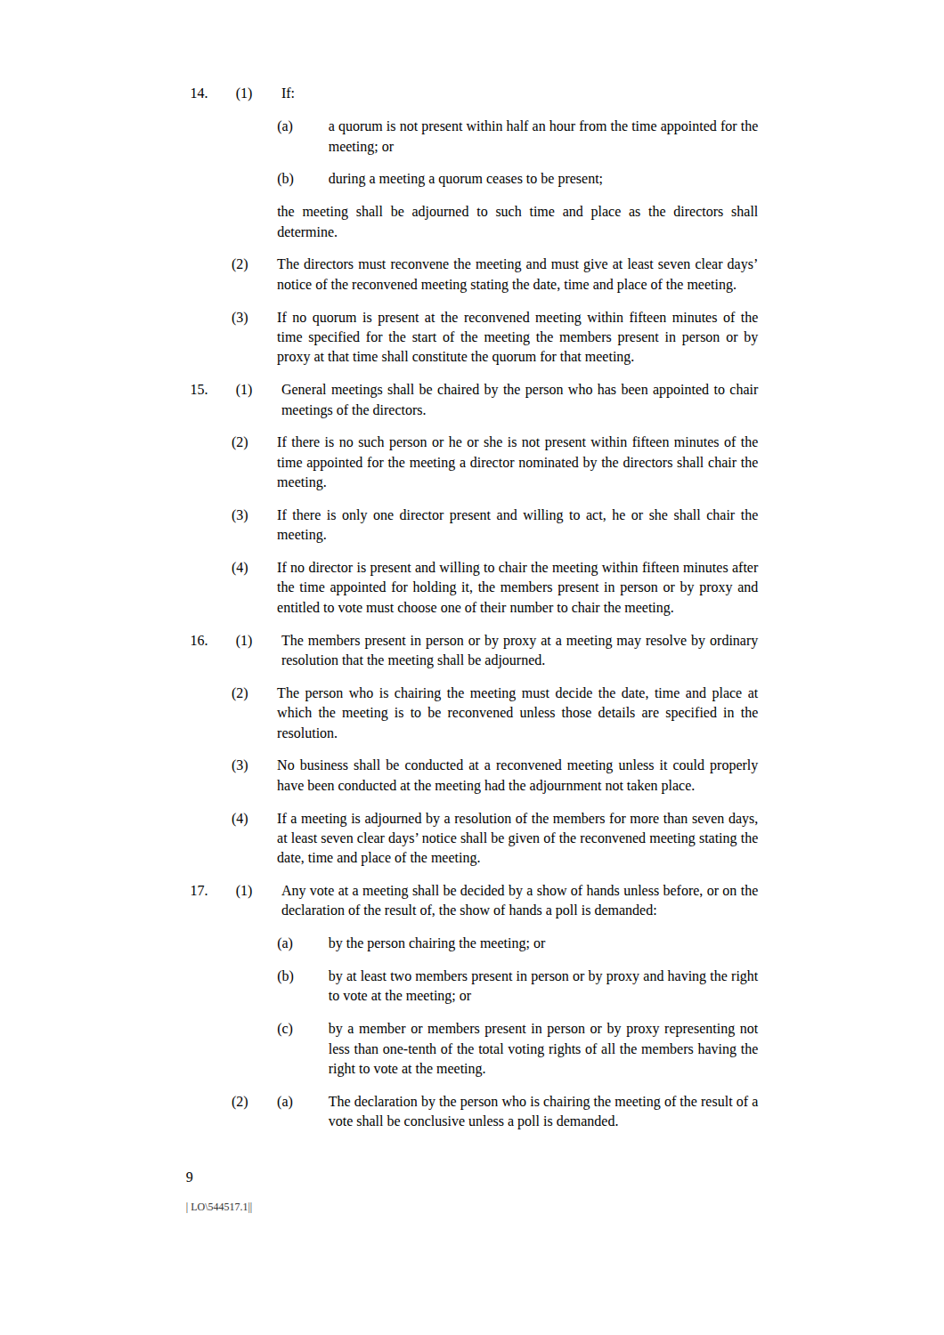14.
(1)
If:
(a)
a quorum is not present within half an hour from the time appointed for the meeting; or
(b)
during a meeting a quorum ceases to be present;
the meeting shall be adjourned to such time and place as the directors shall determine.
(2)
The directors must reconvene the meeting and must give at least seven clear days’ notice of the reconvened meeting stating the date, time and place of the meeting.
(3)
If no quorum is present at the reconvened meeting within fifteen minutes of the time specified for the start of the meeting the members present in person or by proxy at that time shall constitute the quorum for that meeting.
15.
(1)
General meetings shall be chaired by the person who has been appointed to chair meetings of the directors.
(2)
If there is no such person or he or she is not present within fifteen minutes of the time appointed for the meeting a director nominated by the directors shall chair the meeting.
(3)
If there is only one director present and willing to act, he or she shall chair the meeting.
(4)
If no director is present and willing to chair the meeting within fifteen minutes after the time appointed for holding it, the members present in person or by proxy and entitled to vote must choose one of their number to chair the meeting.
16.
(1)
The members present in person or by proxy at a meeting may resolve by ordinary resolution that the meeting shall be adjourned.
(2)
The person who is chairing the meeting must decide the date, time and place at which the meeting is to be reconvened unless those details are specified in the resolution.
(3)
No business shall be conducted at a reconvened meeting unless it could properly have been conducted at the meeting had the adjournment not taken place.
(4)
If a meeting is adjourned by a resolution of the members for more than seven days, at least seven clear days’ notice shall be given of the reconvened meeting stating the date, time and place of the meeting.
17.
(1)
Any vote at a meeting shall be decided by a show of hands unless before, or on the declaration of the result of, the show of hands a poll is demanded:
(a)
by the person chairing the meeting; or
(b)
by at least two members present in person or by proxy and having the right to vote at the meeting; or
(c)
by a member or members present in person or by proxy representing not less than one-tenth of the total voting rights of all the members having the right to vote at the meeting.
(2)
(a)
The declaration by the person who is chairing the meeting of the result of a vote shall be conclusive unless a poll is demanded.
9
| LO\544517.1||